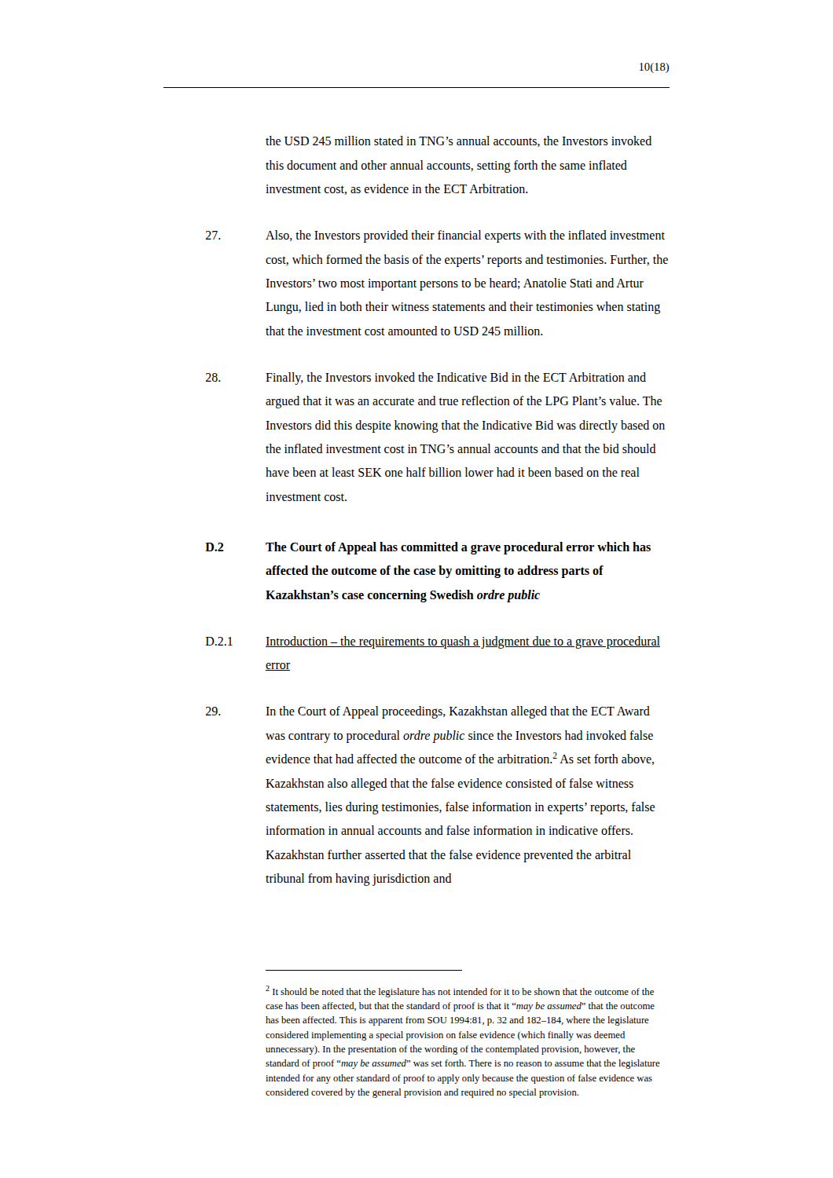10(18)
the USD 245 million stated in TNG’s annual accounts, the Investors invoked this document and other annual accounts, setting forth the same inflated investment cost, as evidence in the ECT Arbitration.
27.
Also, the Investors provided their financial experts with the inflated investment cost, which formed the basis of the experts’ reports and testimonies. Further, the Investors’ two most important persons to be heard; Anatolie Stati and Artur Lungu, lied in both their witness statements and their testimonies when stating that the investment cost amounted to USD 245 million.
28.
Finally, the Investors invoked the Indicative Bid in the ECT Arbitration and argued that it was an accurate and true reflection of the LPG Plant’s value. The Investors did this despite knowing that the Indicative Bid was directly based on the inflated investment cost in TNG’s annual accounts and that the bid should have been at least SEK one half billion lower had it been based on the real investment cost.
D.2
The Court of Appeal has committed a grave procedural error which has affected the outcome of the case by omitting to address parts of Kazakhstan’s case concerning Swedish ordre public
D.2.1
Introduction – the requirements to quash a judgment due to a grave procedural error
29.
In the Court of Appeal proceedings, Kazakhstan alleged that the ECT Award was contrary to procedural ordre public since the Investors had invoked false evidence that had affected the outcome of the arbitration.2 As set forth above, Kazakhstan also alleged that the false evidence consisted of false witness statements, lies during testimonies, false information in experts’ reports, false information in annual accounts and false information in indicative offers. Kazakhstan further asserted that the false evidence prevented the arbitral tribunal from having jurisdiction and
2 It should be noted that the legislature has not intended for it to be shown that the outcome of the case has been affected, but that the standard of proof is that it “may be assumed” that the outcome has been affected. This is apparent from SOU 1994:81, p. 32 and 182–184, where the legislature considered implementing a special provision on false evidence (which finally was deemed unnecessary). In the presentation of the wording of the contemplated provision, however, the standard of proof “may be assumed” was set forth. There is no reason to assume that the legislature intended for any other standard of proof to apply only because the question of false evidence was considered covered by the general provision and required no special provision.